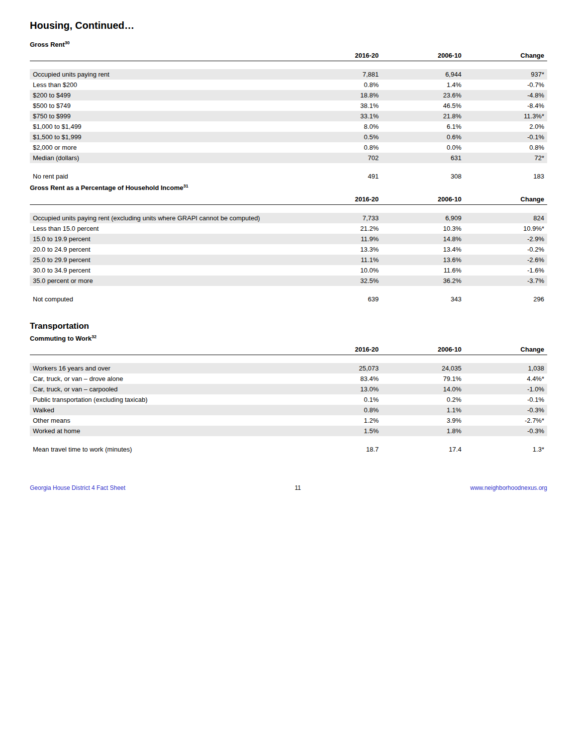Housing, Continued…
Gross Rent 30
| | 2016-20 | 2006-10 | Change |
| --- | --- | --- | --- |
| Occupied units paying rent | 7,881 | 6,944 | 937* |
| Less than $200 | 0.8% | 1.4% | -0.7% |
| $200 to $499 | 18.8% | 23.6% | -4.8% |
| $500 to $749 | 38.1% | 46.5% | -8.4% |
| $750 to $999 | 33.1% | 21.8% | 11.3%* |
| $1,000 to $1,499 | 8.0% | 6.1% | 2.0% |
| $1,500 to $1,999 | 0.5% | 0.6% | -0.1% |
| $2,000 or more | 0.8% | 0.0% | 0.8% |
| Median (dollars) | 702 | 631 | 72* |
| No rent paid | 491 | 308 | 183 |
Gross Rent as a Percentage of Household Income 31
| | 2016-20 | 2006-10 | Change |
| --- | --- | --- | --- |
| Occupied units paying rent (excluding units where GRAPI cannot be computed) | 7,733 | 6,909 | 824 |
| Less than 15.0 percent | 21.2% | 10.3% | 10.9%* |
| 15.0 to 19.9 percent | 11.9% | 14.8% | -2.9% |
| 20.0 to 24.9 percent | 13.3% | 13.4% | -0.2% |
| 25.0 to 29.9 percent | 11.1% | 13.6% | -2.6% |
| 30.0 to 34.9 percent | 10.0% | 11.6% | -1.6% |
| 35.0 percent or more | 32.5% | 36.2% | -3.7% |
| Not computed | 639 | 343 | 296 |
Transportation
Commuting to Work 32
| | 2016-20 | 2006-10 | Change |
| --- | --- | --- | --- |
| Workers 16 years and over | 25,073 | 24,035 | 1,038 |
| Car, truck, or van – drove alone | 83.4% | 79.1% | 4.4%* |
| Car, truck, or van – carpooled | 13.0% | 14.0% | -1.0% |
| Public transportation (excluding taxicab) | 0.1% | 0.2% | -0.1% |
| Walked | 0.8% | 1.1% | -0.3% |
| Other means | 1.2% | 3.9% | -2.7%* |
| Worked at home | 1.5% | 1.8% | -0.3% |
| Mean travel time to work (minutes) | 18.7 | 17.4 | 1.3* |
Georgia House District 4 Fact Sheet
11
www.neighborhoodnexus.org